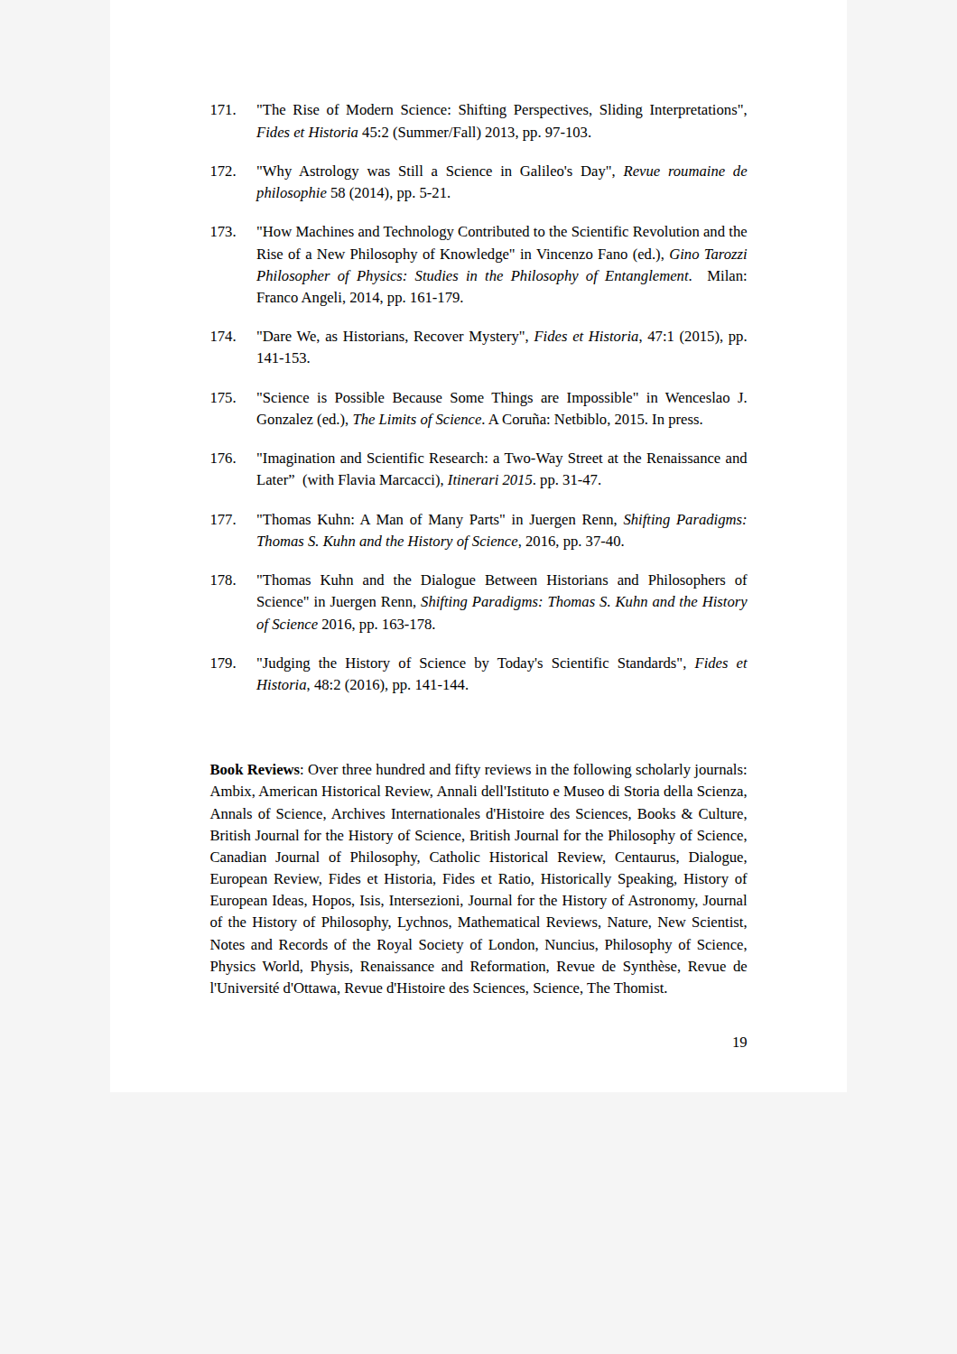171. "The Rise of Modern Science: Shifting Perspectives, Sliding Interpretations", Fides et Historia 45:2 (Summer/Fall) 2013, pp. 97-103.
172. "Why Astrology was Still a Science in Galileo's Day", Revue roumaine de philosophie 58 (2014), pp. 5-21.
173. "How Machines and Technology Contributed to the Scientific Revolution and the Rise of a New Philosophy of Knowledge" in Vincenzo Fano (ed.), Gino Tarozzi Philosopher of Physics: Studies in the Philosophy of Entanglement. Milan: Franco Angeli, 2014, pp. 161-179.
174. "Dare We, as Historians, Recover Mystery", Fides et Historia, 47:1 (2015), pp. 141-153.
175. "Science is Possible Because Some Things are Impossible" in Wenceslao J. Gonzalez (ed.), The Limits of Science. A Coruña: Netbiblo, 2015. In press.
176. "Imagination and Scientific Research: a Two-Way Street at the Renaissance and Later” (with Flavia Marcacci), Itinerari 2015. pp. 31-47.
177. "Thomas Kuhn: A Man of Many Parts" in Juergen Renn, Shifting Paradigms: Thomas S. Kuhn and the History of Science, 2016, pp. 37-40.
178. "Thomas Kuhn and the Dialogue Between Historians and Philosophers of Science" in Juergen Renn, Shifting Paradigms: Thomas S. Kuhn and the History of Science 2016, pp. 163-178.
179. "Judging the History of Science by Today's Scientific Standards", Fides et Historia, 48:2 (2016), pp. 141-144.
Book Reviews: Over three hundred and fifty reviews in the following scholarly journals: Ambix, American Historical Review, Annali dell'Istituto e Museo di Storia della Scienza, Annals of Science, Archives Internationales d'Histoire des Sciences, Books & Culture, British Journal for the History of Science, British Journal for the Philosophy of Science, Canadian Journal of Philosophy, Catholic Historical Review, Centaurus, Dialogue, European Review, Fides et Historia, Fides et Ratio, Historically Speaking, History of European Ideas, Hopos, Isis, Intersezioni, Journal for the History of Astronomy, Journal of the History of Philosophy, Lychnos, Mathematical Reviews, Nature, New Scientist, Notes and Records of the Royal Society of London, Nuncius, Philosophy of Science, Physics World, Physis, Renaissance and Reformation, Revue de Synthèse, Revue de l'Université d'Ottawa, Revue d'Histoire des Sciences, Science, The Thomist.
19